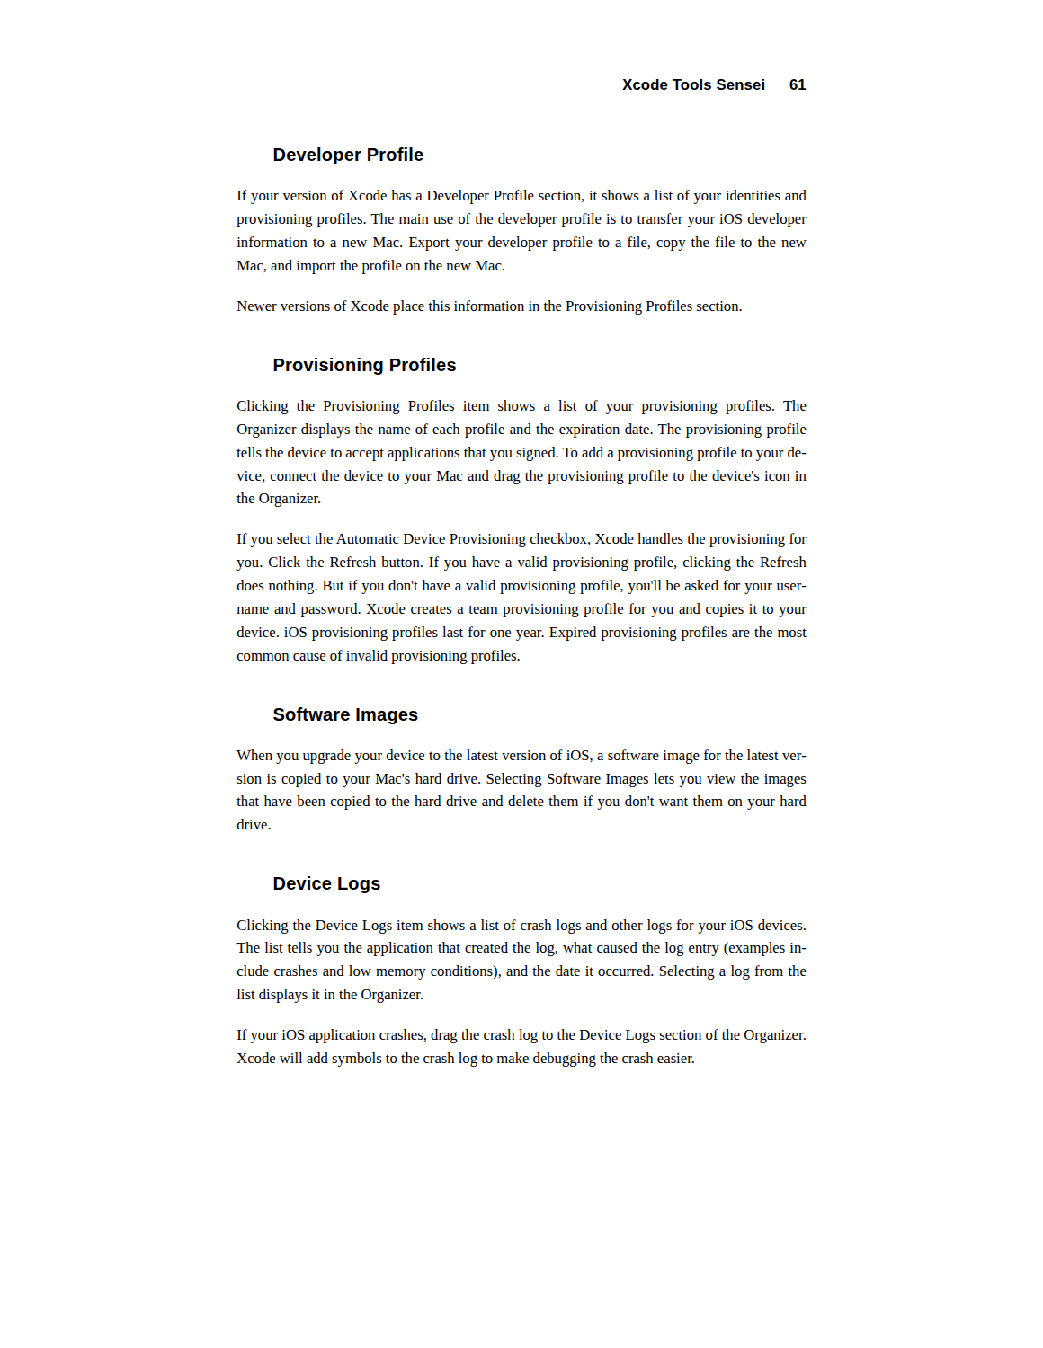Xcode Tools Sensei61
Developer Profile
If your version of Xcode has a Developer Profile section, it shows a list of your identities and provisioning profiles. The main use of the developer profile is to transfer your iOS developer information to a new Mac. Export your developer profile to a file, copy the file to the new Mac, and import the profile on the new Mac.
Newer versions of Xcode place this information in the Provisioning Profiles section.
Provisioning Profiles
Clicking the Provisioning Profiles item shows a list of your provisioning profiles. The Organizer displays the name of each profile and the expiration date. The provisioning profile tells the device to accept applications that you signed. To add a provisioning profile to your device, connect the device to your Mac and drag the provisioning profile to the device's icon in the Organizer.
If you select the Automatic Device Provisioning checkbox, Xcode handles the provisioning for you. Click the Refresh button. If you have a valid provisioning profile, clicking the Refresh does nothing. But if you don't have a valid provisioning profile, you'll be asked for your username and password. Xcode creates a team provisioning profile for you and copies it to your device. iOS provisioning profiles last for one year. Expired provisioning profiles are the most common cause of invalid provisioning profiles.
Software Images
When you upgrade your device to the latest version of iOS, a software image for the latest version is copied to your Mac's hard drive. Selecting Software Images lets you view the images that have been copied to the hard drive and delete them if you don't want them on your hard drive.
Device Logs
Clicking the Device Logs item shows a list of crash logs and other logs for your iOS devices. The list tells you the application that created the log, what caused the log entry (examples include crashes and low memory conditions), and the date it occurred. Selecting a log from the list displays it in the Organizer.
If your iOS application crashes, drag the crash log to the Device Logs section of the Organizer. Xcode will add symbols to the crash log to make debugging the crash easier.